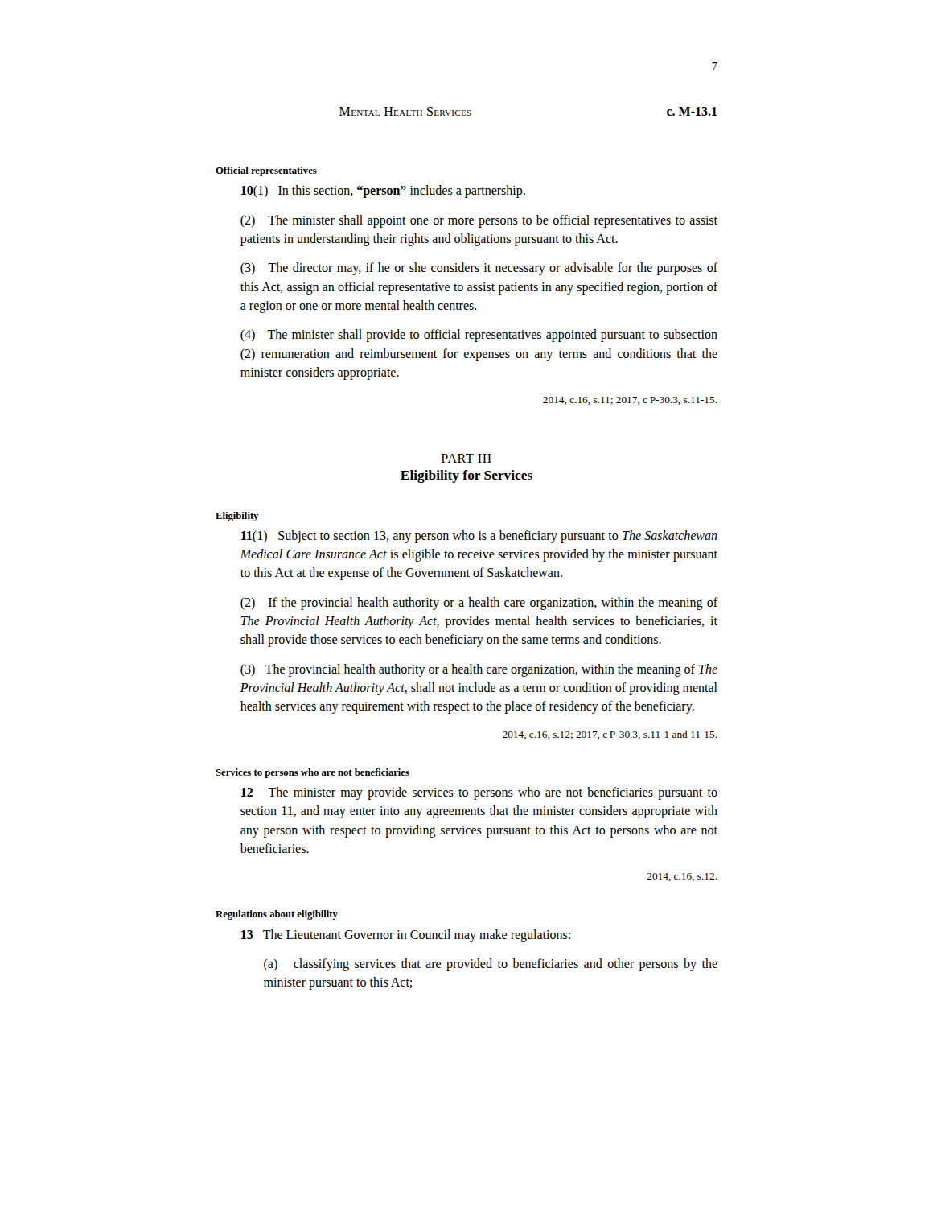7
Mental Health Services c. M-13.1
Official representatives
10(1) In this section, “person” includes a partnership.
(2) The minister shall appoint one or more persons to be official representatives to assist patients in understanding their rights and obligations pursuant to this Act.
(3) The director may, if he or she considers it necessary or advisable for the purposes of this Act, assign an official representative to assist patients in any specified region, portion of a region or one or more mental health centres.
(4) The minister shall provide to official representatives appointed pursuant to subsection (2) remuneration and reimbursement for expenses on any terms and conditions that the minister considers appropriate.
2014, c.16, s.11; 2017, c P-30.3, s.11-15.
PART III
Eligibility for Services
Eligibility
11(1) Subject to section 13, any person who is a beneficiary pursuant to The Saskatchewan Medical Care Insurance Act is eligible to receive services provided by the minister pursuant to this Act at the expense of the Government of Saskatchewan.
(2) If the provincial health authority or a health care organization, within the meaning of The Provincial Health Authority Act, provides mental health services to beneficiaries, it shall provide those services to each beneficiary on the same terms and conditions.
(3) The provincial health authority or a health care organization, within the meaning of The Provincial Health Authority Act, shall not include as a term or condition of providing mental health services any requirement with respect to the place of residency of the beneficiary.
2014, c.16, s.12; 2017, c P-30.3, s.11-1 and 11-15.
Services to persons who are not beneficiaries
12 The minister may provide services to persons who are not beneficiaries pursuant to section 11, and may enter into any agreements that the minister considers appropriate with any person with respect to providing services pursuant to this Act to persons who are not beneficiaries.
2014, c.16, s.12.
Regulations about eligibility
13 The Lieutenant Governor in Council may make regulations:
(a) classifying services that are provided to beneficiaries and other persons by the minister pursuant to this Act;